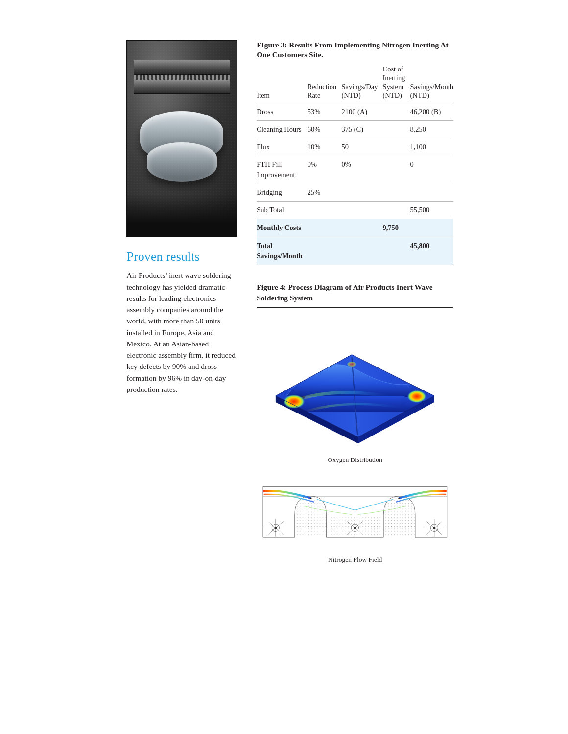Proven results
Air Products’ inert wave soldering technology has yielded dramatic results for leading electronics assembly companies around the world, with more than 50 units installed in Europe, Asia and Mexico. At an Asian-based electronic assembly firm, it reduced key defects by 90% and dross formation by 96% in day-on-day production rates.
FIgure 3: Results From Implementing Nitrogen Inerting At One Customers Site.
| Item | Reduction Rate | Savings/Day (NTD) | Cost of Inerting System (NTD) | Savings/Month (NTD) |
| --- | --- | --- | --- | --- |
| Dross | 53% | 2100 (A) | | 46,200 (B) |
| Cleaning Hours | 60% | 375 (C) | | 8,250 |
| Flux | 10% | 50 | | 1,100 |
| PTH Fill Improvement | 0% | 0% | | 0 |
| Bridging | 25% | | | |
| Sub Total | | | | 55,500 |
| Monthly Costs | | | 9,750 | |
| Total Savings/Month | | | | 45,800 |
Figure 4: Process Diagram of Air Products Inert Wave Soldering System
Oxygen Distribution
Nitrogen Flow Field